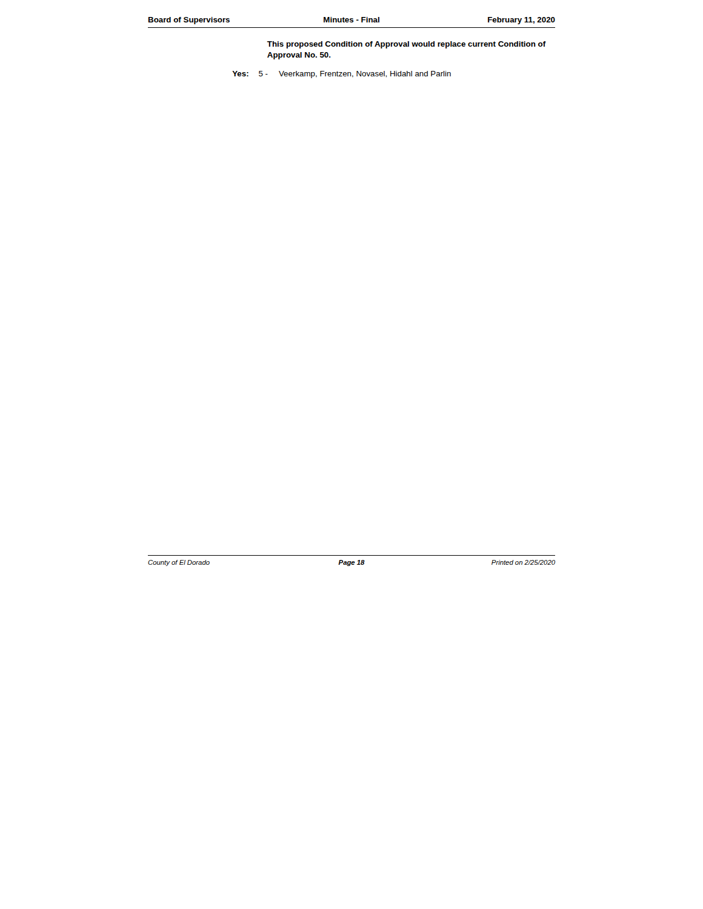Board of Supervisors
Minutes - Final
February 11, 2020
This proposed Condition of Approval would replace current Condition of Approval No. 50.
Yes: 5 - Veerkamp, Frentzen, Novasel, Hidahl and Parlin
County of El Dorado
Page 18
Printed on 2/25/2020